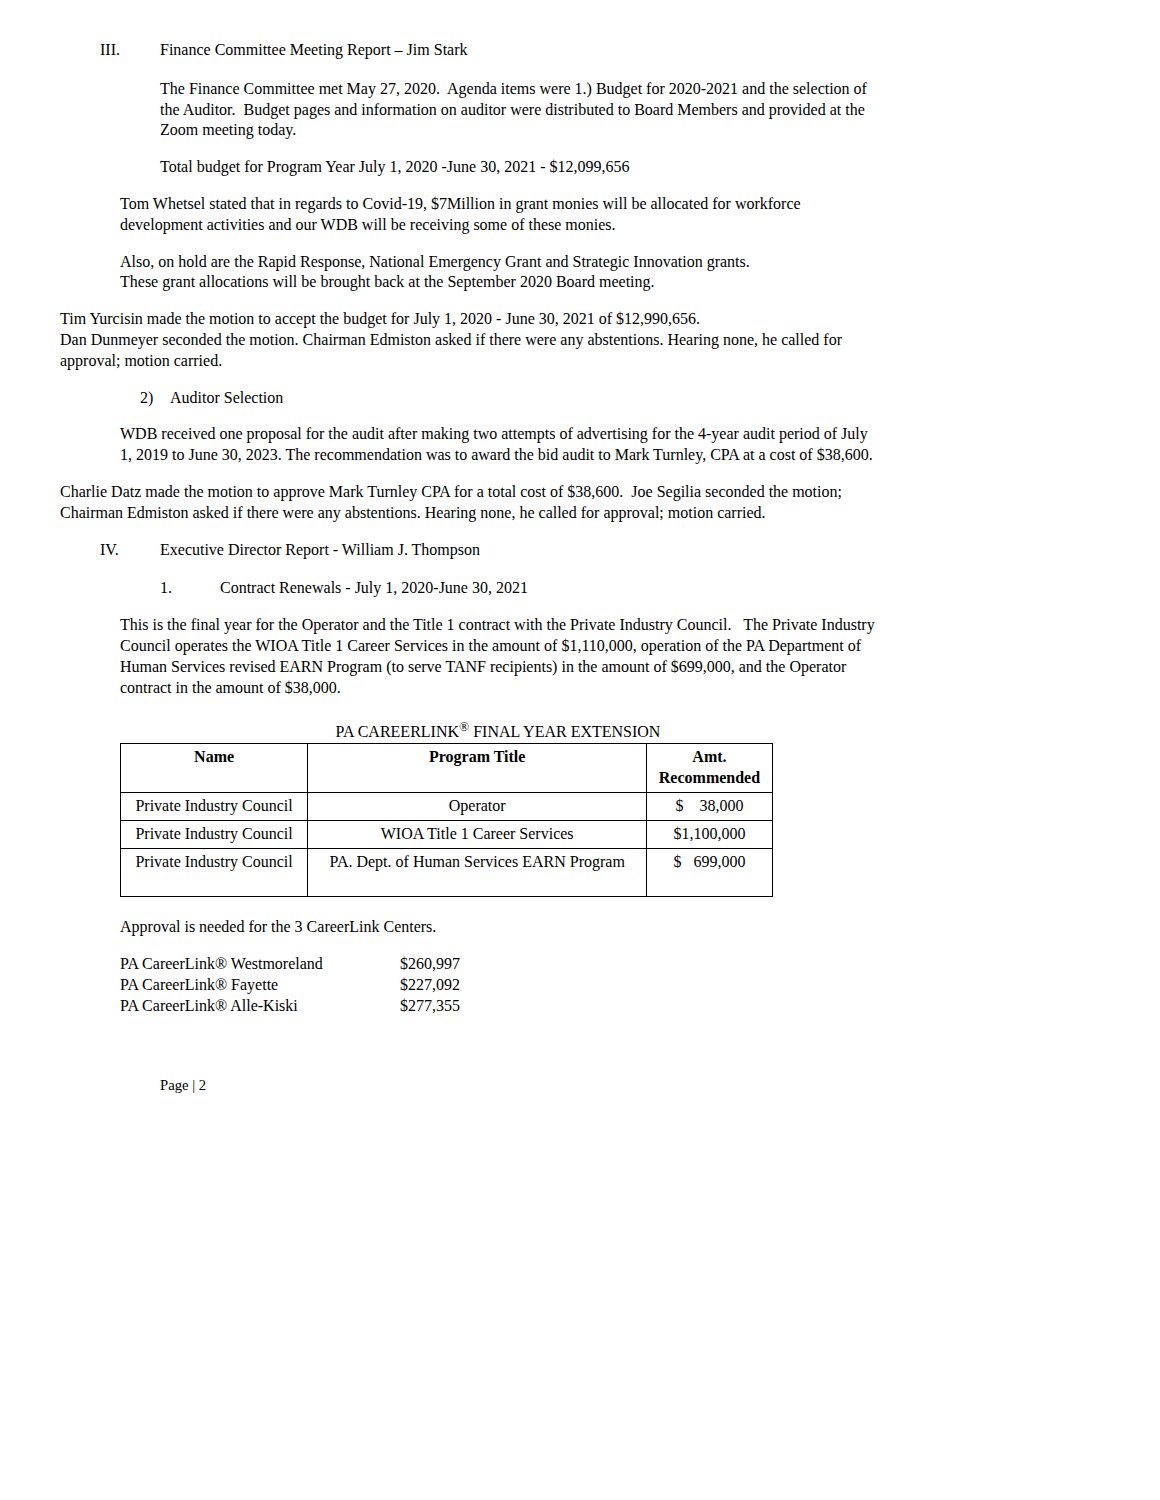III. Finance Committee Meeting Report – Jim Stark
The Finance Committee met May 27, 2020. Agenda items were 1.) Budget for 2020-2021 and the selection of the Auditor. Budget pages and information on auditor were distributed to Board Members and provided at the Zoom meeting today.
Total budget for Program Year July 1, 2020 -June 30, 2021 - $12,099,656
Tom Whetsel stated that in regards to Covid-19, $7Million in grant monies will be allocated for workforce development activities and our WDB will be receiving some of these monies.
Also, on hold are the Rapid Response, National Emergency Grant and Strategic Innovation grants.
These grant allocations will be brought back at the September 2020 Board meeting.
Tim Yurcisin made the motion to accept the budget for July 1, 2020 - June 30, 2021 of $12,990,656.
Dan Dunmeyer seconded the motion. Chairman Edmiston asked if there were any abstentions. Hearing none, he called for approval; motion carried.
2) Auditor Selection
WDB received one proposal for the audit after making two attempts of advertising for the 4-year audit period of July 1, 2019 to June 30, 2023. The recommendation was to award the bid audit to Mark Turnley, CPA at a cost of $38,600.
Charlie Datz made the motion to approve Mark Turnley CPA for a total cost of $38,600. Joe Segilia seconded the motion; Chairman Edmiston asked if there were any abstentions. Hearing none, he called for approval; motion carried.
IV. Executive Director Report - William J. Thompson
1. Contract Renewals - July 1, 2020-June 30, 2021
This is the final year for the Operator and the Title 1 contract with the Private Industry Council. The Private Industry Council operates the WIOA Title 1 Career Services in the amount of $1,110,000, operation of the PA Department of Human Services revised EARN Program (to serve TANF recipients) in the amount of $699,000, and the Operator contract in the amount of $38,000.
PA CAREERLINK® FINAL YEAR EXTENSION
| Name | Program Title | Amt. Recommended |
| --- | --- | --- |
| Private Industry Council | Operator | $ 38,000 |
| Private Industry Council | WIOA Title 1 Career Services | $1,100,000 |
| Private Industry Council | PA. Dept. of Human Services EARN Program | $ 699,000 |
Approval is needed for the 3 CareerLink Centers.
PA CareerLink® Westmoreland$260,997
PA CareerLink® Fayette$227,092
PA CareerLink® Alle-Kiski$277,355
Page | 2